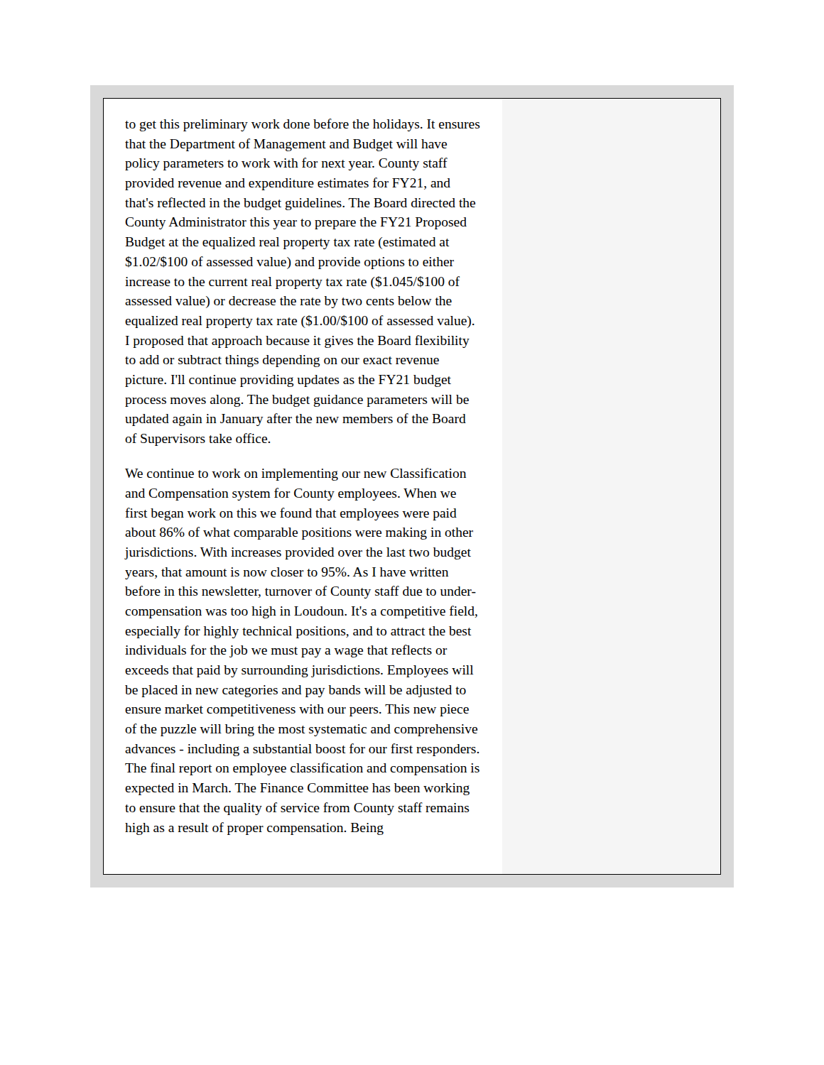to get this preliminary work done before the holidays. It ensures that the Department of Management and Budget will have policy parameters to work with for next year. County staff provided revenue and expenditure estimates for FY21, and that's reflected in the budget guidelines. The Board directed the County Administrator this year to prepare the FY21 Proposed Budget at the equalized real property tax rate (estimated at $1.02/$100 of assessed value) and provide options to either increase to the current real property tax rate ($1.045/$100 of assessed value) or decrease the rate by two cents below the equalized real property tax rate ($1.00/$100 of assessed value). I proposed that approach because it gives the Board flexibility to add or subtract things depending on our exact revenue picture. I'll continue providing updates as the FY21 budget process moves along. The budget guidance parameters will be updated again in January after the new members of the Board of Supervisors take office.
We continue to work on implementing our new Classification and Compensation system for County employees. When we first began work on this we found that employees were paid about 86% of what comparable positions were making in other jurisdictions. With increases provided over the last two budget years, that amount is now closer to 95%. As I have written before in this newsletter, turnover of County staff due to under-compensation was too high in Loudoun. It's a competitive field, especially for highly technical positions, and to attract the best individuals for the job we must pay a wage that reflects or exceeds that paid by surrounding jurisdictions. Employees will be placed in new categories and pay bands will be adjusted to ensure market competitiveness with our peers. This new piece of the puzzle will bring the most systematic and comprehensive advances - including a substantial boost for our first responders. The final report on employee classification and compensation is expected in March. The Finance Committee has been working to ensure that the quality of service from County staff remains high as a result of proper compensation. Being